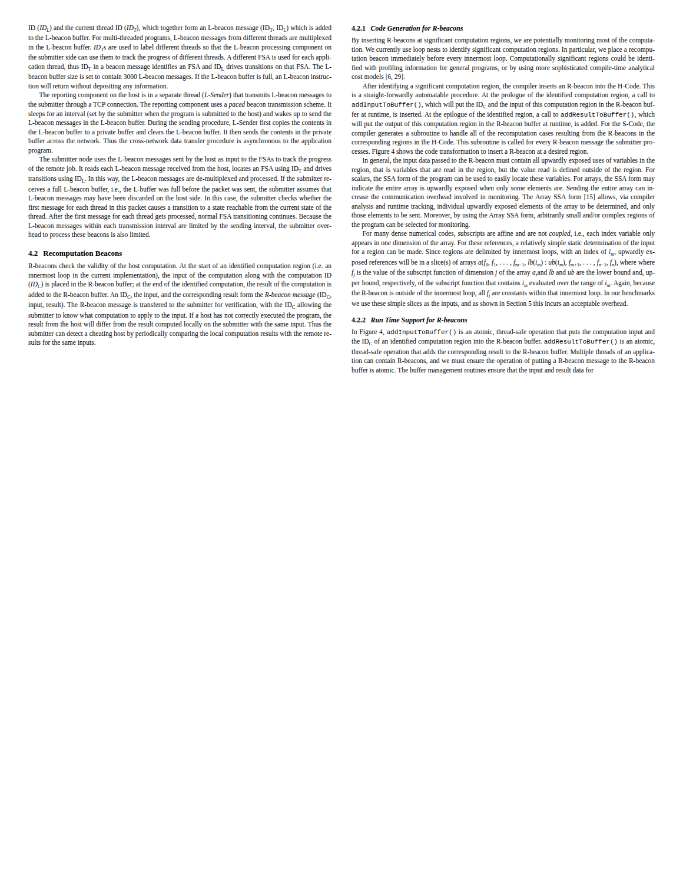ID (IDL) and the current thread ID (IDT), which together form an L-beacon message (IDT, IDL) which is added to the L-beacon buffer. For multi-threaded programs, L-beacon messages from different threads are multiplexed in the L-beacon buffer. IDTs are used to label different threads so that the L-beacon processing component on the submitter side can use them to track the progress of different threads. A different FSA is used for each application thread, thus IDT in a beacon message identifies an FSA and IDL drives transitions on that FSA. The L-beacon buffer size is set to contain 3000 L-beacon messages. If the L-beacon buffer is full, an L-beacon instruction will return without depositing any information.
The reporting component on the host is in a separate thread (L-Sender) that transmits L-beacon messages to the submitter through a TCP connection. The reporting component uses a paced beacon transmission scheme. It sleeps for an interval (set by the submitter when the program is submitted to the host) and wakes up to send the L-beacon messages in the L-beacon buffer. During the sending procedure, L-Sender first copies the contents in the L-beacon buffer to a private buffer and clears the L-beacon buffer. It then sends the contents in the private buffer across the network. Thus the cross-network data transfer procedure is asynchronous to the application program.
The submitter node uses the L-beacon messages sent by the host as input to the FSAs to track the progress of the remote job. It reads each L-beacon message received from the host, locates an FSA using IDT and drives transitions using IDL. In this way, the L-beacon messages are de-multiplexed and processed. If the submitter receives a full L-beacon buffer, i.e., the L-buffer was full before the packet was sent, the submitter assumes that L-beacon messages may have been discarded on the host side. In this case, the submitter checks whether the first message for each thread in this packet causes a transition to a state reachable from the current state of the thread. After the first message for each thread gets processed, normal FSA transitioning continues. Because the L-beacon messages within each transmission interval are limited by the sending interval, the submitter overhead to process these beacons is also limited.
4.2 Recomputation Beacons
R-beacons check the validity of the host computation. At the start of an identified computation region (i.e. an innermost loop in the current implementation), the input of the computation along with the computation ID (IDC) is placed in the R-beacon buffer; at the end of the identified computation, the result of the computation is added to the R-beacon buffer. An IDC, the input, and the corresponding result form the R-beacon message (IDC, input, result). The R-beacon message is transfered to the submitter for verification, with the IDC allowing the submitter to know what computation to apply to the input. If a host has not correctly executed the program, the result from the host will differ from the result computed locally on the submitter with the same input. Thus the submitter can detect a cheating host by periodically comparing the local computation results with the remote results for the same inputs.
4.2.1 Code Generation for R-beacons
By inserting R-beacons at significant computation regions, we are potentially monitoring most of the computation. We currently use loop nests to identify significant computation regions. In particular, we place a recomputation beacon immediately before every innermost loop. Computationally significant regions could be identified with profiling information for general programs, or by using more sophisticated compile-time analytical cost models [6, 29].
After identifying a significant computation region, the compiler inserts an R-beacon into the H-Code. This is a straight-forwardly automatable procedure. At the prologue of the identified computation region, a call to addInputToBuffer(), which will put the IDC and the input of this computation region in the R-beacon buffer at runtime, is inserted. At the epilogue of the identified region, a call to addResultToBuffer(), which will put the output of this computation region in the R-beacon buffer at runtime, is added. For the S-Code, the compiler generates a subroutine to handle all of the recomputation cases resulting from the R-beacons in the corresponding regions in the H-Code. This subroutine is called for every R-beacon message the submitter processes. Figure 4 shows the code transformation to insert a R-beacon at a desired region.
In general, the input data passed to the R-beacon must contain all upwardly exposed uses of variables in the region, that is variables that are read in the region, but the value read is defined outside of the region. For scalars, the SSA form of the program can be used to easily locate these variables. For arrays, the SSA form may indicate the entire array is upwardly exposed when only some elements are. Sending the entire array can increase the communication overhead involved in monitoring. The Array SSA form [15] allows, via compiler analysis and runtime tracking, individual upwardly exposed elements of the array to be determined, and only those elements to be sent. Moreover, by using the Array SSA form, arbitrarily small and/or complex regions of the program can be selected for monitoring.
For many dense numerical codes, subscripts are affine and are not coupled, i.e., each index variable only appears in one dimension of the array. For these references, a relatively simple static determination of the input for a region can be made. Since regions are delimited by innermost loops, with an index of im, upwardly exposed references will be in a slice(s) of arrays a(f0, f1, . . . , fm−1, lb(im) : ub(im), fm+1, . . . , fn−1, fn), where where fj is the value of the subscript function of dimension j of the array a,and lb and ub are the lower bound and, upper bound, respectively, of the subscript function that contains im evaluated over the range of im. Again, because the R-beacon is outside of the innermost loop, all fj are constants within that innermost loop. In our benchmarks we use these simple slices as the inputs, and as shown in Section 5 this incurs an acceptable overhead.
4.2.2 Run Time Support for R-beacons
In Figure 4, addInputToBuffer() is an atomic, thread-safe operation that puts the computation input and the IDC of an identified computation region into the R-beacon buffer. addResultToBuffer() is an atomic, thread-safe operation that adds the corresponding result to the R-beacon buffer. Multiple threads of an application can contain R-beacons, and we must ensure the operation of putting a R-beacon message to the R-beacon buffer is atomic. The buffer management routines ensure that the input and result data for